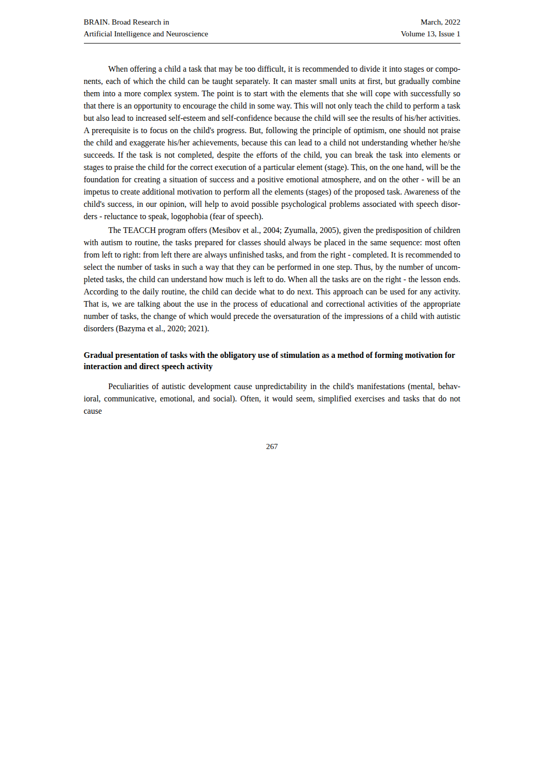BRAIN. Broad Research in Artificial Intelligence and Neuroscience
March, 2022 Volume 13, Issue 1
When offering a child a task that may be too difficult, it is recommended to divide it into stages or components, each of which the child can be taught separately. It can master small units at first, but gradually combine them into a more complex system. The point is to start with the elements that she will cope with successfully so that there is an opportunity to encourage the child in some way. This will not only teach the child to perform a task but also lead to increased self-esteem and self-confidence because the child will see the results of his/her activities. A prerequisite is to focus on the child's progress. But, following the principle of optimism, one should not praise the child and exaggerate his/her achievements, because this can lead to a child not understanding whether he/she succeeds. If the task is not completed, despite the efforts of the child, you can break the task into elements or stages to praise the child for the correct execution of a particular element (stage). This, on the one hand, will be the foundation for creating a situation of success and a positive emotional atmosphere, and on the other - will be an impetus to create additional motivation to perform all the elements (stages) of the proposed task. Awareness of the child's success, in our opinion, will help to avoid possible psychological problems associated with speech disorders - reluctance to speak, logophobia (fear of speech).
The TEACCH program offers (Mesibov et al., 2004; Zyumalla, 2005), given the predisposition of children with autism to routine, the tasks prepared for classes should always be placed in the same sequence: most often from left to right: from left there are always unfinished tasks, and from the right - completed. It is recommended to select the number of tasks in such a way that they can be performed in one step. Thus, by the number of uncompleted tasks, the child can understand how much is left to do. When all the tasks are on the right - the lesson ends. According to the daily routine, the child can decide what to do next. This approach can be used for any activity. That is, we are talking about the use in the process of educational and correctional activities of the appropriate number of tasks, the change of which would precede the oversaturation of the impressions of a child with autistic disorders (Bazyma et al., 2020; 2021).
Gradual presentation of tasks with the obligatory use of stimulation as a method of forming motivation for interaction and direct speech activity
Peculiarities of autistic development cause unpredictability in the child's manifestations (mental, behavioral, communicative, emotional, and social). Often, it would seem, simplified exercises and tasks that do not cause
267